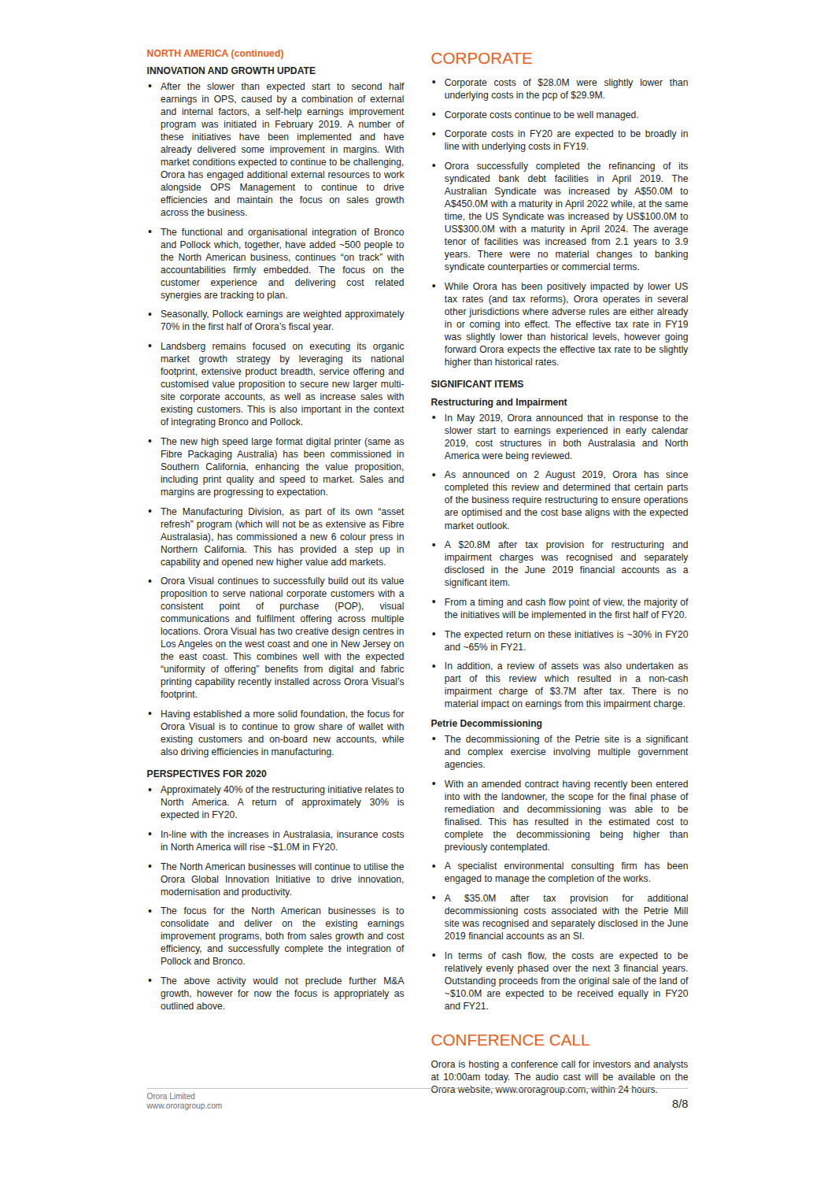NORTH AMERICA (continued)
INNOVATION AND GROWTH UPDATE
After the slower than expected start to second half earnings in OPS, caused by a combination of external and internal factors, a self-help earnings improvement program was initiated in February 2019. A number of these initiatives have been implemented and have already delivered some improvement in margins. With market conditions expected to continue to be challenging, Orora has engaged additional external resources to work alongside OPS Management to continue to drive efficiencies and maintain the focus on sales growth across the business.
The functional and organisational integration of Bronco and Pollock which, together, have added ~500 people to the North American business, continues “on track” with accountabilities firmly embedded. The focus on the customer experience and delivering cost related synergies are tracking to plan.
Seasonally, Pollock earnings are weighted approximately 70% in the first half of Orora’s fiscal year.
Landsberg remains focused on executing its organic market growth strategy by leveraging its national footprint, extensive product breadth, service offering and customised value proposition to secure new larger multi-site corporate accounts, as well as increase sales with existing customers. This is also important in the context of integrating Bronco and Pollock.
The new high speed large format digital printer (same as Fibre Packaging Australia) has been commissioned in Southern California, enhancing the value proposition, including print quality and speed to market. Sales and margins are progressing to expectation.
The Manufacturing Division, as part of its own “asset refresh” program (which will not be as extensive as Fibre Australasia), has commissioned a new 6 colour press in Northern California. This has provided a step up in capability and opened new higher value add markets.
Orora Visual continues to successfully build out its value proposition to serve national corporate customers with a consistent point of purchase (POP), visual communications and fulfilment offering across multiple locations. Orora Visual has two creative design centres in Los Angeles on the west coast and one in New Jersey on the east coast. This combines well with the expected “uniformity of offering” benefits from digital and fabric printing capability recently installed across Orora Visual’s footprint.
Having established a more solid foundation, the focus for Orora Visual is to continue to grow share of wallet with existing customers and on-board new accounts, while also driving efficiencies in manufacturing.
PERSPECTIVES FOR 2020
Approximately 40% of the restructuring initiative relates to North America. A return of approximately 30% is expected in FY20.
In-line with the increases in Australasia, insurance costs in North America will rise ~$1.0M in FY20.
The North American businesses will continue to utilise the Orora Global Innovation Initiative to drive innovation, modernisation and productivity.
The focus for the North American businesses is to consolidate and deliver on the existing earnings improvement programs, both from sales growth and cost efficiency, and successfully complete the integration of Pollock and Bronco.
The above activity would not preclude further M&A growth, however for now the focus is appropriately as outlined above.
CORPORATE
Corporate costs of $28.0M were slightly lower than underlying costs in the pcp of $29.9M.
Corporate costs continue to be well managed.
Corporate costs in FY20 are expected to be broadly in line with underlying costs in FY19.
Orora successfully completed the refinancing of its syndicated bank debt facilities in April 2019. The Australian Syndicate was increased by A$50.0M to A$450.0M with a maturity in April 2022 while, at the same time, the US Syndicate was increased by US$100.0M to US$300.0M with a maturity in April 2024. The average tenor of facilities was increased from 2.1 years to 3.9 years. There were no material changes to banking syndicate counterparties or commercial terms.
While Orora has been positively impacted by lower US tax rates (and tax reforms), Orora operates in several other jurisdictions where adverse rules are either already in or coming into effect. The effective tax rate in FY19 was slightly lower than historical levels, however going forward Orora expects the effective tax rate to be slightly higher than historical rates.
SIGNIFICANT ITEMS
Restructuring and Impairment
In May 2019, Orora announced that in response to the slower start to earnings experienced in early calendar 2019, cost structures in both Australasia and North America were being reviewed.
As announced on 2 August 2019, Orora has since completed this review and determined that certain parts of the business require restructuring to ensure operations are optimised and the cost base aligns with the expected market outlook.
A $20.8M after tax provision for restructuring and impairment charges was recognised and separately disclosed in the June 2019 financial accounts as a significant item.
From a timing and cash flow point of view, the majority of the initiatives will be implemented in the first half of FY20.
The expected return on these initiatives is ~30% in FY20 and ~65% in FY21.
In addition, a review of assets was also undertaken as part of this review which resulted in a non-cash impairment charge of $3.7M after tax. There is no material impact on earnings from this impairment charge.
Petrie Decommissioning
The decommissioning of the Petrie site is a significant and complex exercise involving multiple government agencies.
With an amended contract having recently been entered into with the landowner, the scope for the final phase of remediation and decommissioning was able to be finalised. This has resulted in the estimated cost to complete the decommissioning being higher than previously contemplated.
A specialist environmental consulting firm has been engaged to manage the completion of the works.
A $35.0M after tax provision for additional decommissioning costs associated with the Petrie Mill site was recognised and separately disclosed in the June 2019 financial accounts as an SI.
In terms of cash flow, the costs are expected to be relatively evenly phased over the next 3 financial years. Outstanding proceeds from the original sale of the land of ~$10.0M are expected to be received equally in FY20 and FY21.
CONFERENCE CALL
Orora is hosting a conference call for investors and analysts at 10:00am today. The audio cast will be available on the Orora website, www.ororagroup.com, within 24 hours.
Orora Limited
www.ororagroup.com
8/8